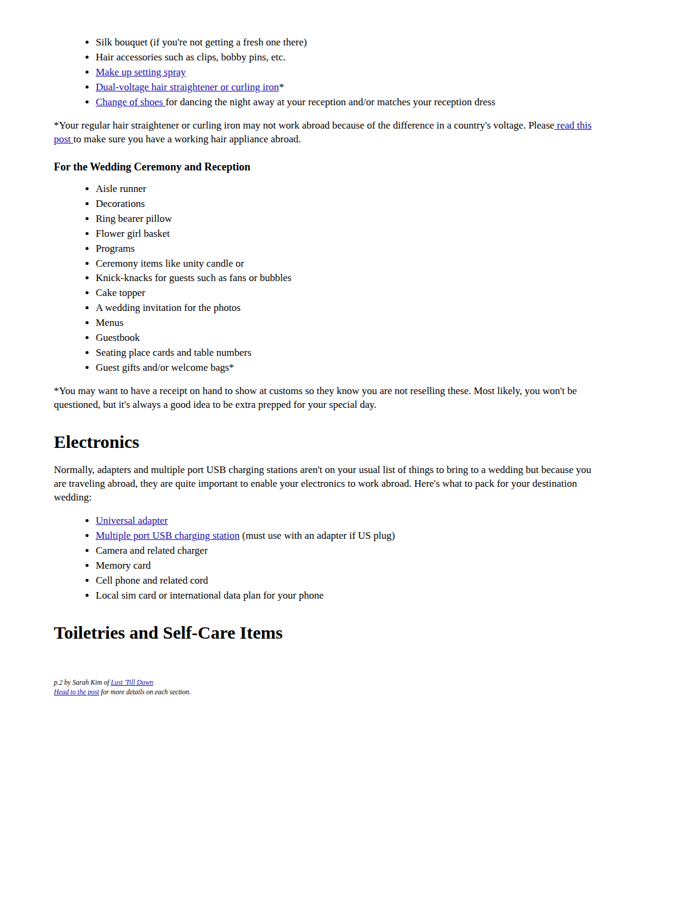Silk bouquet (if you're not getting a fresh one there)
Hair accessories such as clips, bobby pins, etc.
Make up setting spray
Dual-voltage hair straightener or curling iron*
Change of shoes for dancing the night away at your reception and/or matches your reception dress
*Your regular hair straightener or curling iron may not work abroad because of the difference in a country's voltage. Please read this post to make sure you have a working hair appliance abroad.
For the Wedding Ceremony and Reception
Aisle runner
Decorations
Ring bearer pillow
Flower girl basket
Programs
Ceremony items like unity candle or
Knick-knacks for guests such as fans or bubbles
Cake topper
A wedding invitation for the photos
Menus
Guestbook
Seating place cards and table numbers
Guest gifts and/or welcome bags*
*You may want to have a receipt on hand to show at customs so they know you are not reselling these. Most likely, you won't be questioned, but it's always a good idea to be extra prepped for your special day.
Electronics
Normally, adapters and multiple port USB charging stations aren't on your usual list of things to bring to a wedding but because you are traveling abroad, they are quite important to enable your electronics to work abroad. Here's what to pack for your destination wedding:
Universal adapter
Multiple port USB charging station (must use with an adapter if US plug)
Camera and related charger
Memory card
Cell phone and related cord
Local sim card or international data plan for your phone
Toiletries and Self-Care Items
p.2 by Sarah Kim of Lust 'Till Dawn
Head to the post for more details on each section.